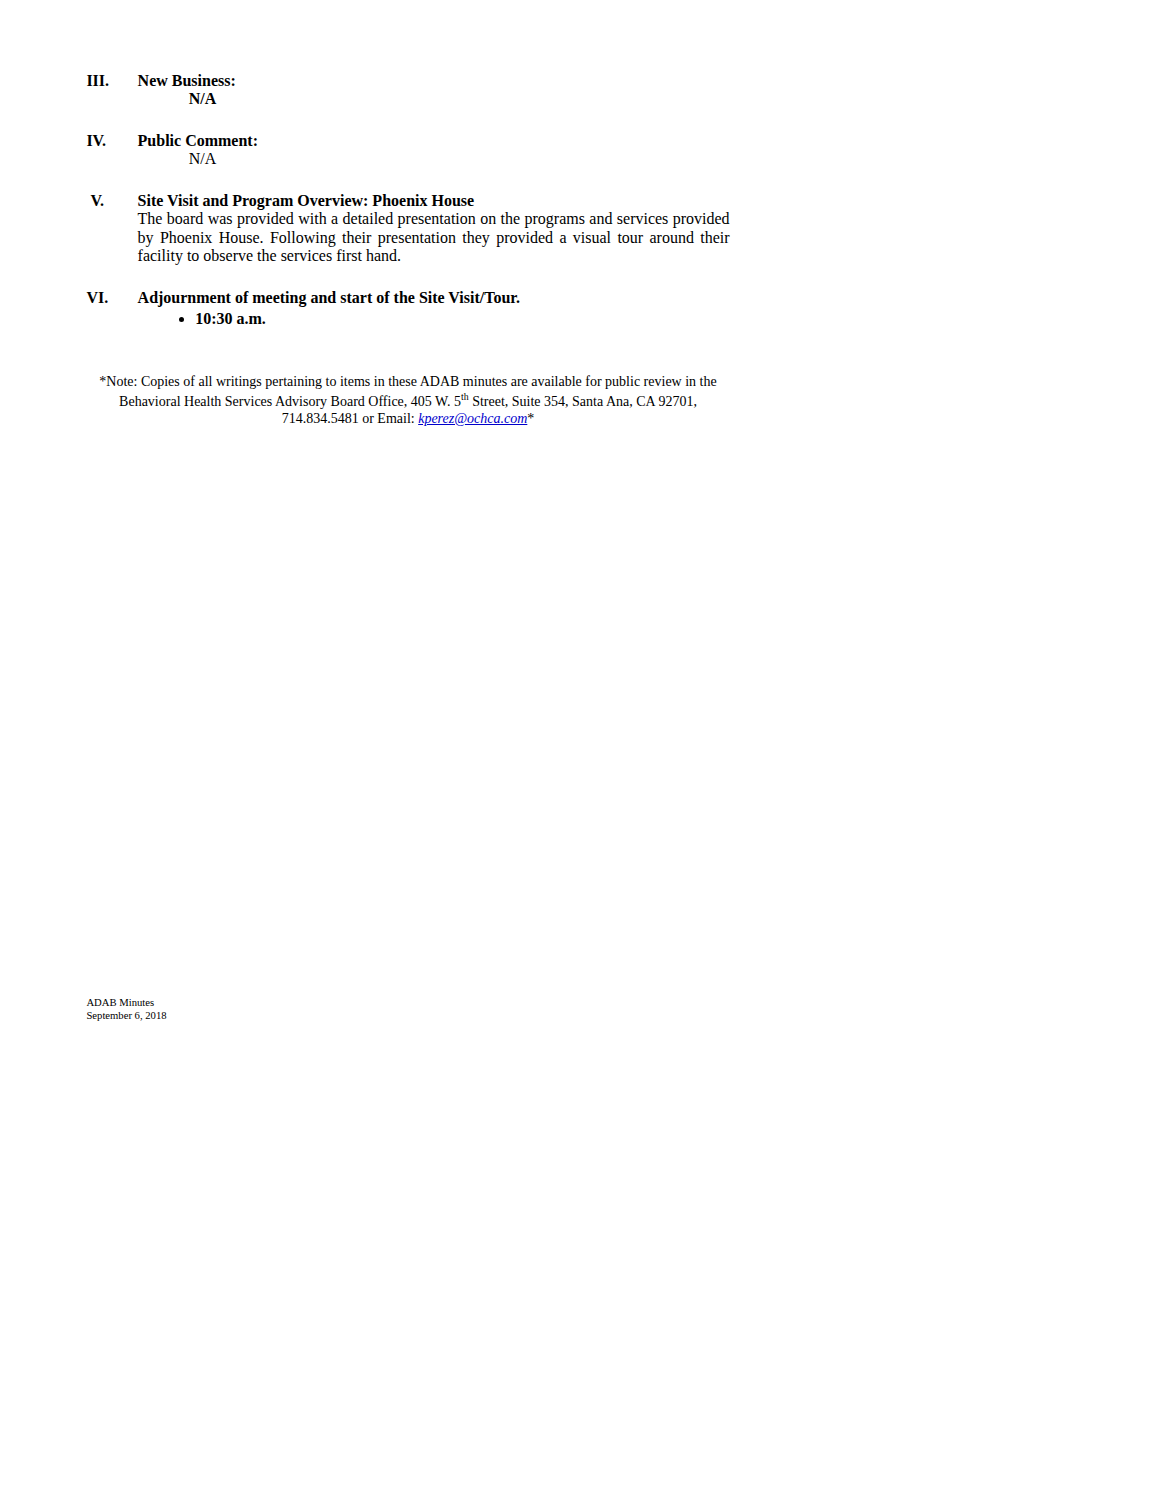III.
New Business:
N/A
IV.
Public Comment:
N/A
V.
Site Visit and Program Overview: Phoenix House
The board was provided with a detailed presentation on the programs and services provided by Phoenix House. Following their presentation they provided a visual tour around their facility to observe the services first hand.
VI.
Adjournment of meeting and start of the Site Visit/Tour.
10:30 a.m.
*Note: Copies of all writings pertaining to items in these ADAB minutes are available for public review in the
Behavioral Health Services Advisory Board Office, 405 W. 5th Street, Suite 354, Santa Ana, CA 92701,
714.834.5481 or Email: kperez@ochca.com*
ADAB Minutes
September 6, 2018